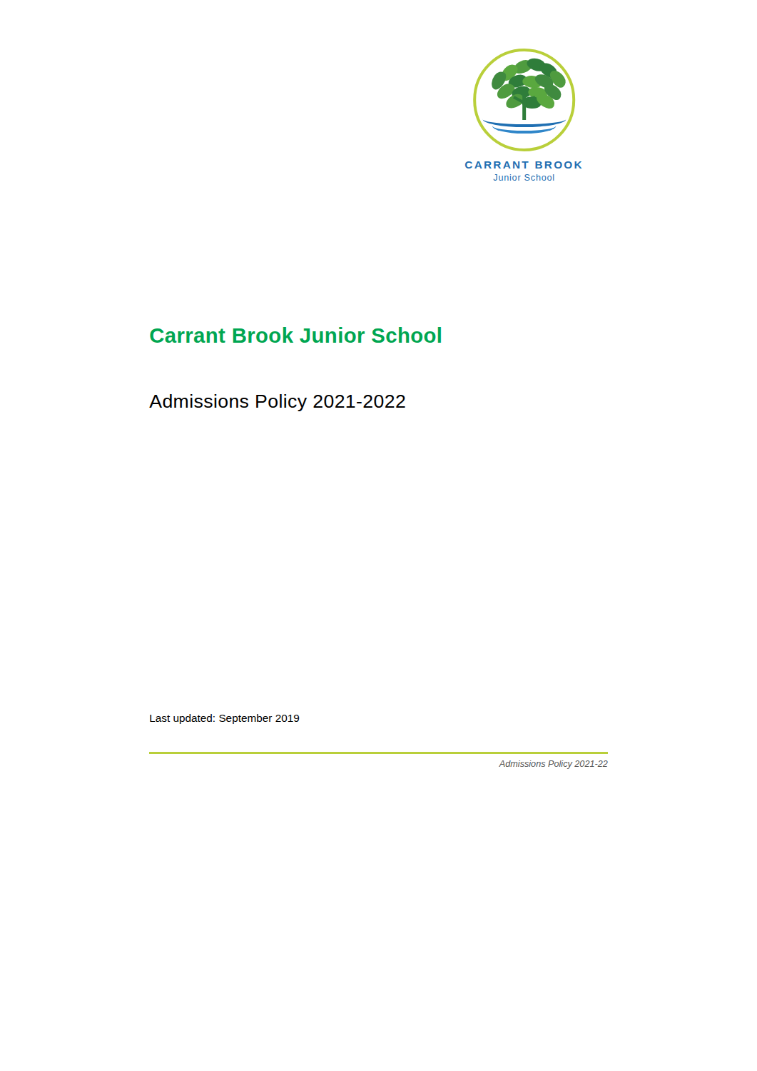CARRANT BROOK
Junior School
Carrant Brook Junior School
Admissions Policy 2021-2022
Last updated: September 2019
Admissions Policy 2021-22